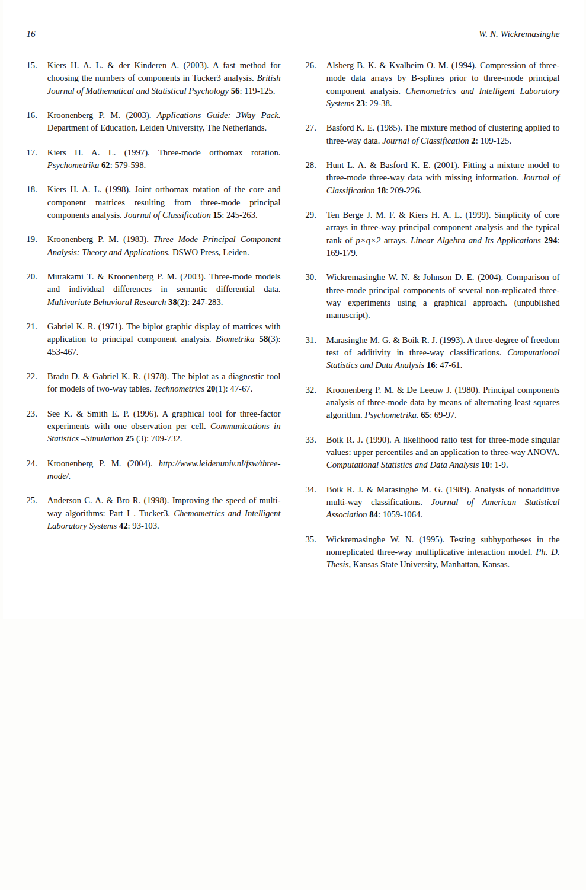16 W. N. Wickremasinghe
15. Kiers H. A. L. & der Kinderen A. (2003). A fast method for choosing the numbers of components in Tucker3 analysis. British Journal of Mathematical and Statistical Psychology 56: 119-125.
16. Kroonenberg P. M. (2003). Applications Guide: 3Way Pack. Department of Education, Leiden University, The Netherlands.
17. Kiers H. A. L. (1997). Three-mode orthomax rotation. Psychometrika 62: 579-598.
18. Kiers H. A. L. (1998). Joint orthomax rotation of the core and component matrices resulting from three-mode principal components analysis. Journal of Classification 15: 245-263.
19. Kroonenberg P. M. (1983). Three Mode Principal Component Analysis: Theory and Applications. DSWO Press, Leiden.
20. Murakami T. & Kroonenberg P. M. (2003). Three-mode models and individual differences in semantic differential data. Multivariate Behavioral Research 38(2): 247-283.
21. Gabriel K. R. (1971). The biplot graphic display of matrices with application to principal component analysis. Biometrika 58(3): 453-467.
22. Bradu D. & Gabriel K. R. (1978). The biplot as a diagnostic tool for models of two-way tables. Technometrics 20(1): 47-67.
23. See K. & Smith E. P. (1996). A graphical tool for three-factor experiments with one observation per cell. Communications in Statistics –Simulation 25 (3): 709-732.
24. Kroonenberg P. M. (2004). http://www.leidenuniv.nl/fsw/three-mode/.
25. Anderson C. A. & Bro R. (1998). Improving the speed of multi-way algorithms: Part I . Tucker3. Chemometrics and Intelligent Laboratory Systems 42: 93-103.
26. Alsberg B. K. & Kvalheim O. M. (1994). Compression of three-mode data arrays by B-splines prior to three-mode principal component analysis. Chemometrics and Intelligent Laboratory Systems 23: 29-38.
27. Basford K. E. (1985). The mixture method of clustering applied to three-way data. Journal of Classification 2: 109-125.
28. Hunt L. A. & Basford K. E. (2001). Fitting a mixture model to three-mode three-way data with missing information. Journal of Classification 18: 209-226.
29. Ten Berge J. M. F. & Kiers H. A. L. (1999). Simplicity of core arrays in three-way principal component analysis and the typical rank of p×q×2 arrays. Linear Algebra and Its Applications 294: 169-179.
30. Wickremasinghe W. N. & Johnson D. E. (2004). Comparison of three-mode principal components of several non-replicated three-way experiments using a graphical approach. (unpublished manuscript).
31. Marasinghe M. G. & Boik R. J. (1993). A three-degree of freedom test of additivity in three-way classifications. Computational Statistics and Data Analysis 16: 47-61.
32. Kroonenberg P. M. & De Leeuw J. (1980). Principal components analysis of three-mode data by means of alternating least squares algorithm. Psychometrika. 65: 69-97.
33. Boik R. J. (1990). A likelihood ratio test for three-mode singular values: upper percentiles and an application to three-way ANOVA. Computational Statistics and Data Analysis 10: 1-9.
34. Boik R. J. & Marasinghe M. G. (1989). Analysis of nonadditive multi-way classifications. Journal of American Statistical Association 84: 1059-1064.
35. Wickremasinghe W. N. (1995). Testing subhypotheses in the nonreplicated three-way multiplicative interaction model. Ph. D. Thesis, Kansas State University, Manhattan, Kansas.